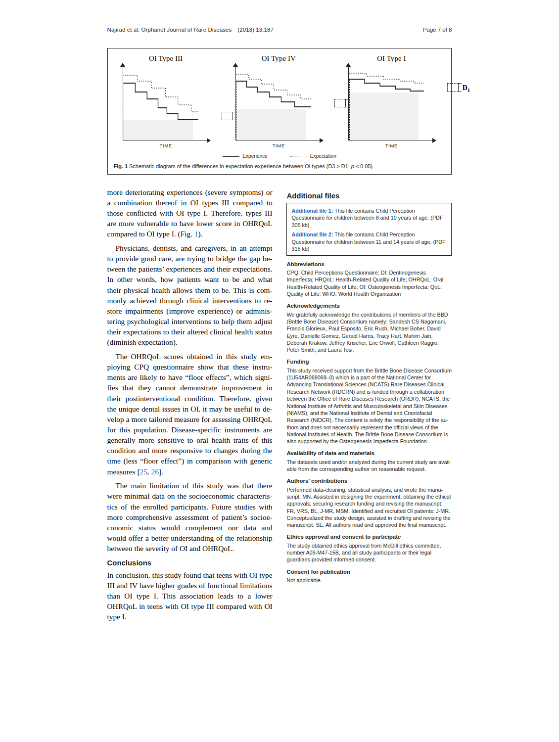Najirad et al. Orphanet Journal of Rare Diseases(2018) 13:187
Page 7 of 8
OI Type III
D3
TIME
OI Type IV
D4
TIME
OI Type I
D1
TIME
Experience
Expectation
Fig. 1 Schematic diagram of the differences in expectation-experience between OI types (D3 > D1; p < 0.05)
more deteriorating experiences (severe symptoms) or a combination thereof in OI types III compared to those conflicted with OI type I. Therefore, types III are more vulnerable to have lower score in OHRQoL compared to OI type I. (Fig. 1).
Physicians, dentists, and caregivers, in an attempt to provide good care, are trying to bridge the gap between the patients’ experiences and their expectations. In other words, how patients want to be and what their physical health allows them to be. This is commonly achieved through clinical interventions to restore impairments (improve experience) or administering psychological interventions to help them adjust their expectations to their altered clinical health status (diminish expectation).
The OHRQoL scores obtained in this study employing CPQ questionnaire show that these instruments are likely to have “floor effects”, which signifies that they cannot demonstrate improvement in their postinterventional condition. Therefore, given the unique dental issues in OI, it may be useful to develop a more tailored measure for assessing OHRQoL for this population. Disease-specific instruments are generally more sensitive to oral health traits of this condition and more responsive to changes during the time (less “floor effect”) in comparison with generic measures [25, 26].
The main limitation of this study was that there were minimal data on the socioeconomic characteristics of the enrolled participants. Future studies with more comprehensive assessment of patient’s socioeconomic status would complement our data and would offer a better understanding of the relationship between the severity of OI and OHRQoL.
Conclusions
In conclusion, this study found that teens with OI type III and IV have higher grades of functional limitations than OI type I. This association leads to a lower OHRQoL in teens with OI type III compared with OI type I.
Additional files
Additional file 1: This file contains Child Perception Questionnaire for children between 8 and 10 years of age. (PDF 305 kb)
Additional file 2: This file contains Child Perception Questionnaire for children between 11 and 14 years of age. (PDF 315 kb)
Abbreviations
CPQ: Child Perceptions Questionnaire; DI: Dentinogenesis Imperfecta; HRQoL: Health-Related Quality of Life; OHRQoL: Oral Health-Related Quality of Life; OI: Osteogenesis Imperfecta; QoL: Quality of Life; WHO: World Health Organization
Acknowledgements
We gratefully acknowledge the contributions of members of the BBD (Brittle Bone Disease) Consortium namely: Sandesh CS Nagamani, Francis Glorieux, Paul Esposito, Eric Rush, Michael Bober, David Eyre, Danielle Gomez, Gerald Harris, Tracy Hart, Mahim Jain, Deborah Krakow, Jeffrey Krischer, Eric Orwoll, Cathleen Raggio, Peter Smith, and Laura Tosi.
Funding
This study received support from the Brittle Bone Disease Consortium (1U54AR068069–0) which is a part of the National Center for Advancing Translational Sciences (NCATS) Rare Diseases Clinical Research Network (RDCRN) and is funded through a collaboration between the Office of Rare Diseases Research (ORDR), NCATS, the National Institute of Arthritis and Musculoskeletal and Skin Diseases (NIAMS), and the National Institute of Dental and Craniofacial Research (NIDCR). The content is solely the responsibility of the authors and does not necessarily represent the official views of the National Institutes of Health. The Brittle Bone Disease Consortium is also supported by the Osteogenesis Imperfecta Foundation.
Availability of data and materials
The datasets used and/or analyzed during the current study are available from the corresponding author on reasonable request.
Authors’ contributions
Performed data-cleaning, statistical analysis, and wrote the manuscript: MN. Assisted in designing the experiment, obtaining the ethical approvals, securing research funding and revising the manuscript: FR, VRS, BL, J-MR, MSM. Identified and recruited OI patients: J-MR. Conceptualized the study design, assisted in drafting and revising the manuscript: SE. All authors read and approved the final manuscript.
Ethics approval and consent to participate
The study obtained ethics approval from McGill ethics committee, number A09-M47-15B, and all study participants or their legal guardians provided informed consent.
Consent for publication
Not applicable.